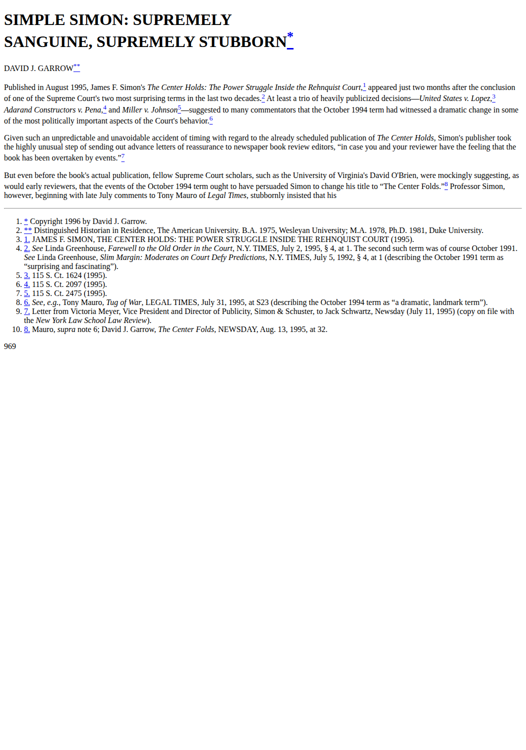SIMPLE SIMON: SUPREMELY
SANGUINE, SUPREMELY STUBBORN*
DAVID J. GARROW**
Published in August 1995, James F. Simon's The Center Holds: The Power Struggle Inside the Rehnquist Court,1 appeared just two months after the conclusion of one of the Supreme Court's two most surprising terms in the last two decades.2 At least a trio of heavily publicized decisions—United States v. Lopez,3 Adarand Constructors v. Pena,4 and Miller v. Johnson5—suggested to many commentators that the October 1994 term had witnessed a dramatic change in some of the most politically important aspects of the Court's behavior.6
Given such an unpredictable and unavoidable accident of timing with regard to the already scheduled publication of The Center Holds, Simon's publisher took the highly unusual step of sending out advance letters of reassurance to newspaper book review editors, “in case you and your reviewer have the feeling that the book has been overtaken by events.”7
But even before the book's actual publication, fellow Supreme Court scholars, such as the University of Virginia's David O'Brien, were mockingly suggesting, as would early reviewers, that the events of the October 1994 term ought to have persuaded Simon to change his title to “The Center Folds.”8 Professor Simon, however, beginning with late July comments to Tony Mauro of Legal Times, stubbornly insisted that his
* Copyright 1996 by David J. Garrow.
** Distinguished Historian in Residence, The American University. B.A. 1975, Wesleyan University; M.A. 1978, Ph.D. 1981, Duke University.
1. JAMES F. SIMON, THE CENTER HOLDS: THE POWER STRUGGLE INSIDE THE REHNQUIST COURT (1995).
2. See Linda Greenhouse, Farewell to the Old Order in the Court, N.Y. TIMES, July 2, 1995, § 4, at 1. The second such term was of course October 1991. See Linda Greenhouse, Slim Margin: Moderates on Court Defy Predictions, N.Y. TIMES, July 5, 1992, § 4, at 1 (describing the October 1991 term as “surprising and fascinating”).
3. 115 S. Ct. 1624 (1995).
4. 115 S. Ct. 2097 (1995).
5. 115 S. Ct. 2475 (1995).
6. See, e.g., Tony Mauro, Tug of War, LEGAL TIMES, July 31, 1995, at S23 (describing the October 1994 term as “a dramatic, landmark term”).
7. Letter from Victoria Meyer, Vice President and Director of Publicity, Simon & Schuster, to Jack Schwartz, Newsday (July 11, 1995) (copy on file with the New York Law School Law Review).
8. Mauro, supra note 6; David J. Garrow, The Center Folds, NEWSDAY, Aug. 13, 1995, at 32.
969